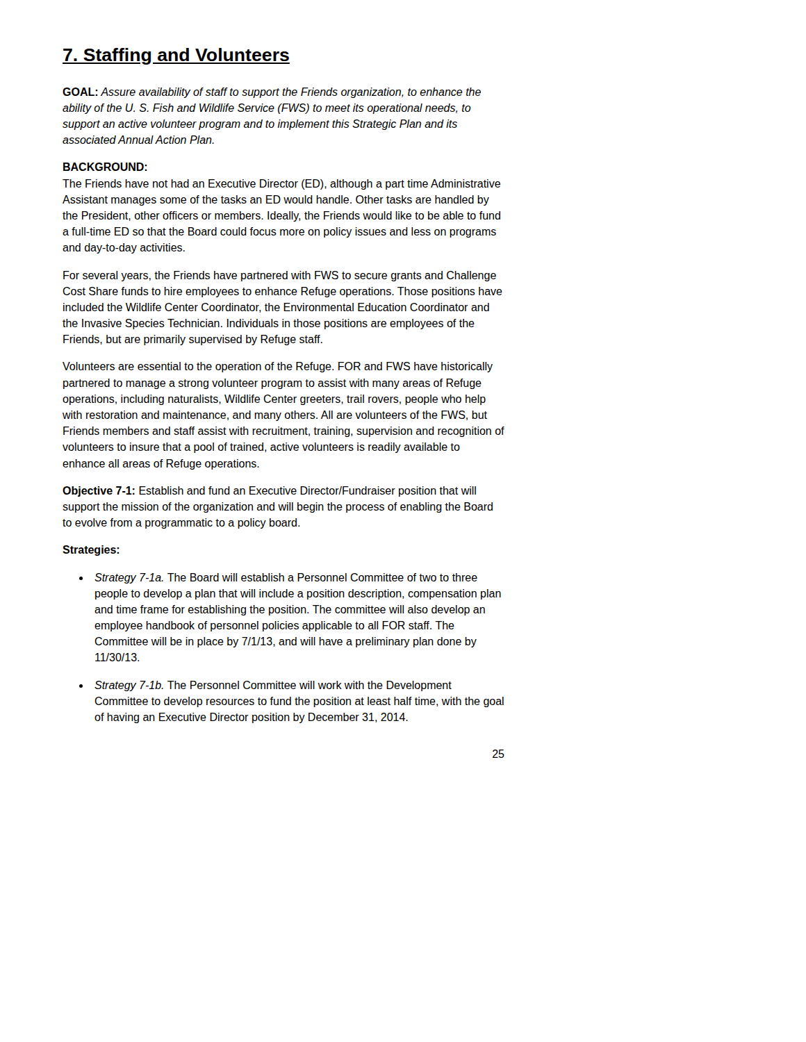7. Staffing and Volunteers
GOAL: Assure availability of staff to support the Friends organization, to enhance the ability of the U. S. Fish and Wildlife Service (FWS) to meet its operational needs, to support an active volunteer program and to implement this Strategic Plan and its associated Annual Action Plan.
BACKGROUND:
The Friends have not had an Executive Director (ED), although a part time Administrative Assistant manages some of the tasks an ED would handle. Other tasks are handled by the President, other officers or members. Ideally, the Friends would like to be able to fund a full-time ED so that the Board could focus more on policy issues and less on programs and day-to-day activities.
For several years, the Friends have partnered with FWS to secure grants and Challenge Cost Share funds to hire employees to enhance Refuge operations. Those positions have included the Wildlife Center Coordinator, the Environmental Education Coordinator and the Invasive Species Technician. Individuals in those positions are employees of the Friends, but are primarily supervised by Refuge staff.
Volunteers are essential to the operation of the Refuge. FOR and FWS have historically partnered to manage a strong volunteer program to assist with many areas of Refuge operations, including naturalists, Wildlife Center greeters, trail rovers, people who help with restoration and maintenance, and many others. All are volunteers of the FWS, but Friends members and staff assist with recruitment, training, supervision and recognition of volunteers to insure that a pool of trained, active volunteers is readily available to enhance all areas of Refuge operations.
Objective 7-1: Establish and fund an Executive Director/Fundraiser position that will support the mission of the organization and will begin the process of enabling the Board to evolve from a programmatic to a policy board.
Strategies:
Strategy 7-1a. The Board will establish a Personnel Committee of two to three people to develop a plan that will include a position description, compensation plan and time frame for establishing the position. The committee will also develop an employee handbook of personnel policies applicable to all FOR staff. The Committee will be in place by 7/1/13, and will have a preliminary plan done by 11/30/13.
Strategy 7-1b. The Personnel Committee will work with the Development Committee to develop resources to fund the position at least half time, with the goal of having an Executive Director position by December 31, 2014.
25